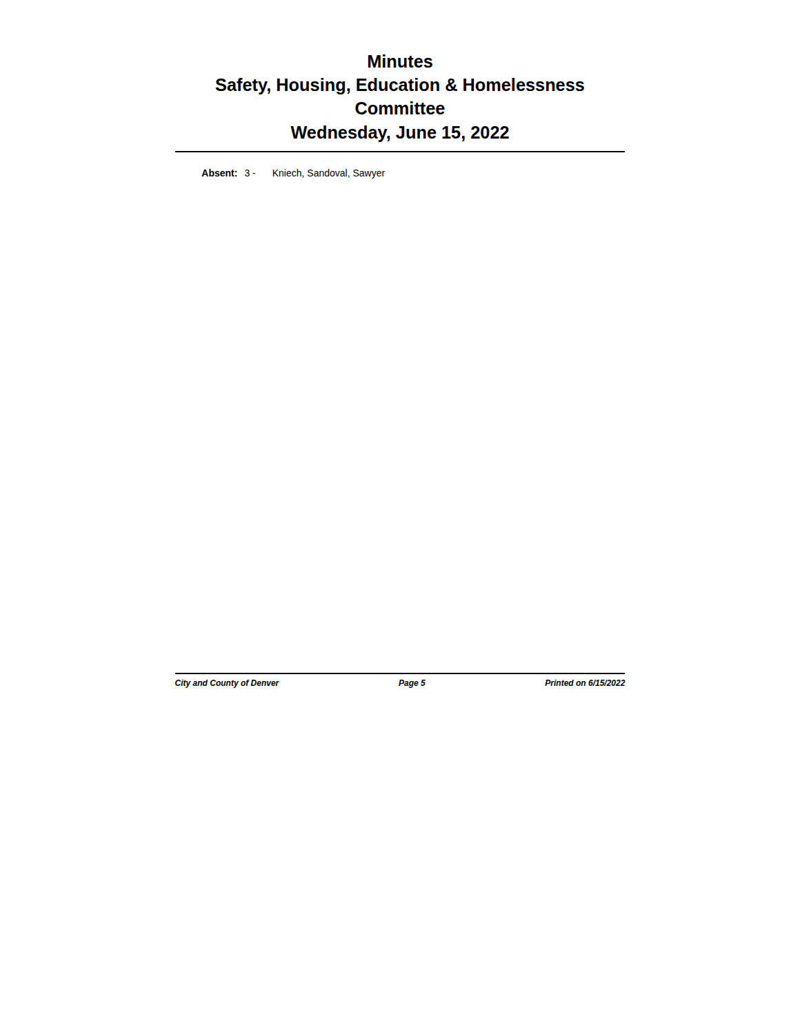Minutes
Safety, Housing, Education & Homelessness Committee
Wednesday, June 15, 2022
Absent: 3 - Kniech, Sandoval, Sawyer
City and County of Denver Page 5 Printed on 6/15/2022